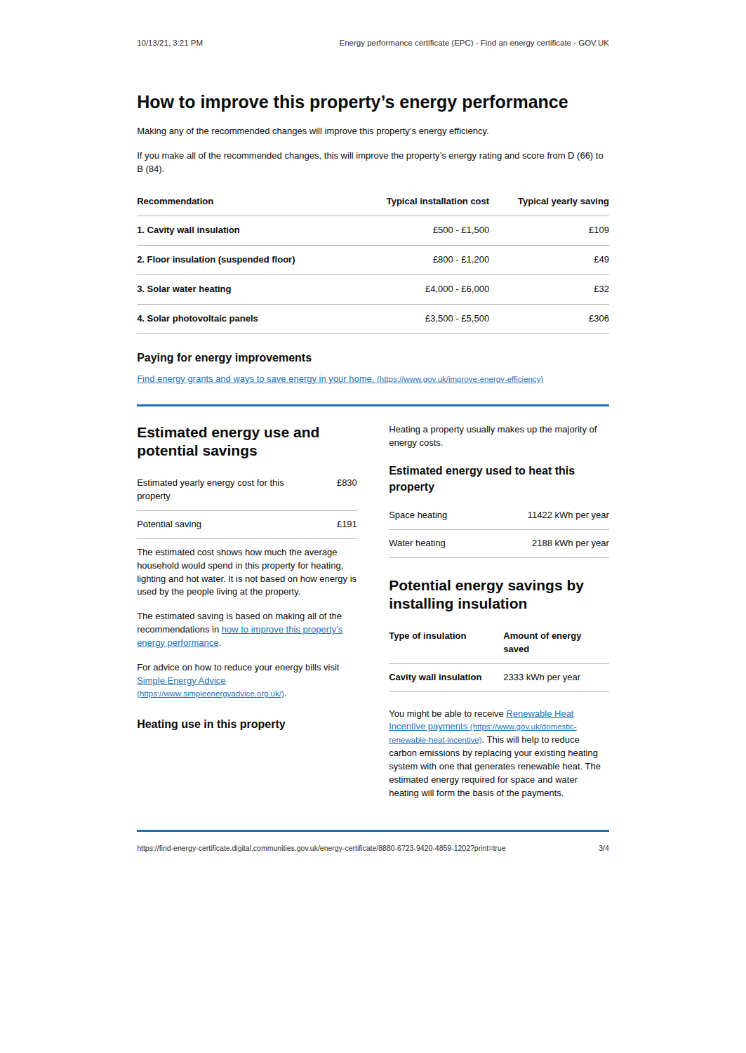10/13/21, 3:21 PM Energy performance certificate (EPC) - Find an energy certificate - GOV.UK
How to improve this property’s energy performance
Making any of the recommended changes will improve this property’s energy efficiency.
If you make all of the recommended changes, this will improve the property’s energy rating and score from D (66) to B (84).
| Recommendation | Typical installation cost | Typical yearly saving |
| --- | --- | --- |
| 1. Cavity wall insulation | £500 - £1,500 | £109 |
| 2. Floor insulation (suspended floor) | £800 - £1,200 | £49 |
| 3. Solar water heating | £4,000 - £6,000 | £32 |
| 4. Solar photovoltaic panels | £3,500 - £5,500 | £306 |
Paying for energy improvements
Find energy grants and ways to save energy in your home. (https://www.gov.uk/improve-energy-efficiency)
Estimated energy use and potential savings
Estimated yearly energy cost for this property £830
Potential saving £191
The estimated cost shows how much the average household would spend in this property for heating, lighting and hot water. It is not based on how energy is used by the people living at the property.
The estimated saving is based on making all of the recommendations in how to improve this property’s energy performance.
For advice on how to reduce your energy bills visit Simple Energy Advice (https://www.simpleenergyadvice.org.uk/).
Heating use in this property
Heating a property usually makes up the majority of energy costs.
Estimated energy used to heat this property
Space heating 11422 kWh per year
Water heating 2188 kWh per year
Potential energy savings by installing insulation
| Type of insulation | Amount of energy saved |
| --- | --- |
| Cavity wall insulation | 2333 kWh per year |
You might be able to receive Renewable Heat Incentive payments (https://www.gov.uk/domestic-renewable-heat-incentive). This will help to reduce carbon emissions by replacing your existing heating system with one that generates renewable heat. The estimated energy required for space and water heating will form the basis of the payments.
https://find-energy-certificate.digital.communities.gov.uk/energy-certificate/8880-6723-9420-4859-1202?print=true 3/4